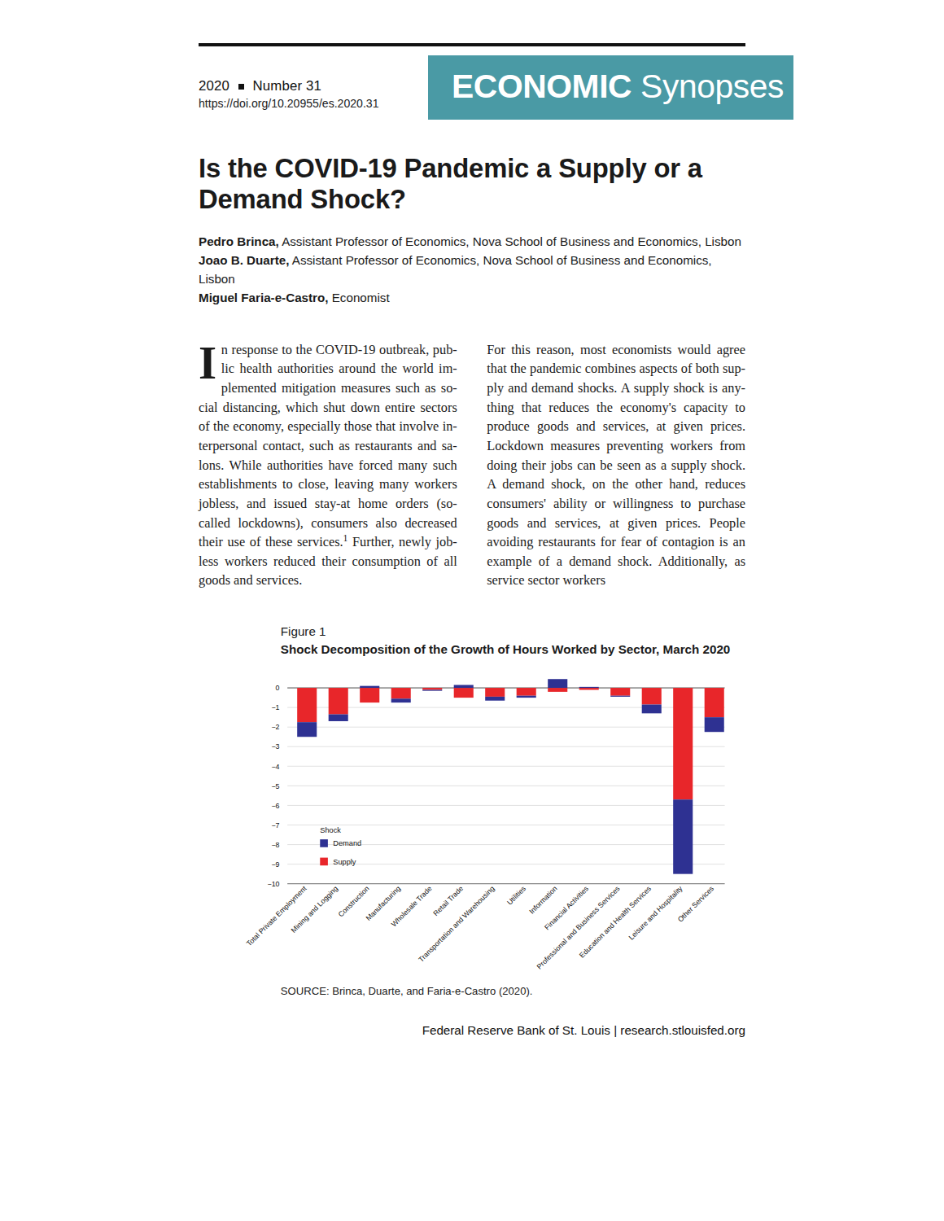2020 Number 31
https://doi.org/10.20955/es.2020.31
ECONOMIC Synopses
Is the COVID-19 Pandemic a Supply or a
Demand Shock?
Pedro Brinca, Assistant Professor of Economics, Nova School of Business and Economics, Lisbon
Joao B. Duarte, Assistant Professor of Economics, Nova School of Business and Economics, Lisbon
Miguel Faria-e-Castro, Economist
In response to the COVID-19 outbreak, public health authorities around the world implemented mitigation measures such as social distancing, which shut down entire sectors of the economy, especially those that involve interpersonal contact, such as restaurants and salons. While authorities have forced many such establishments to close, leaving many workers jobless, and issued stay-at home orders (so-called lockdowns), consumers also decreased their use of these services.1 Further, newly jobless workers reduced their consumption of all goods and services.
For this reason, most economists would agree that the pandemic combines aspects of both supply and demand shocks. A supply shock is anything that reduces the economy's capacity to produce goods and services, at given prices. Lockdown measures preventing workers from doing their jobs can be seen as a supply shock. A demand shock, on the other hand, reduces consumers' ability or willingness to purchase goods and services, at given prices. People avoiding restaurants for fear of contagion is an example of a demand shock. Additionally, as service sector workers
Figure 1 Shock Decomposition of the Growth of Hours Worked by Sector, March 2020
Shock Decomposition of the Growth of Hours Worked by Sector, March 2020 Stacked bar chart showing demand (blue) and supply (red) components of the growth of hours worked by sector in March 2020. Leisure and Hospitality shows the largest decline, near negative nine and a half. 0 −1 −2 −3 −4 −5 −6 −7 −8 −9 −10 Shock Demand Supply Total Private Employment Mining and Logging Construction Manufacturing Wholesale Trade Retail Trade Transportation and Warehousing Utilities Information Financial Activities Professional and Business Services Education and Health Services Leisure and Hospitality Other Services
SOURCE: Brinca, Duarte, and Faria-e-Castro (2020).
Federal Reserve Bank of St. Louis | research.stlouisfed.org